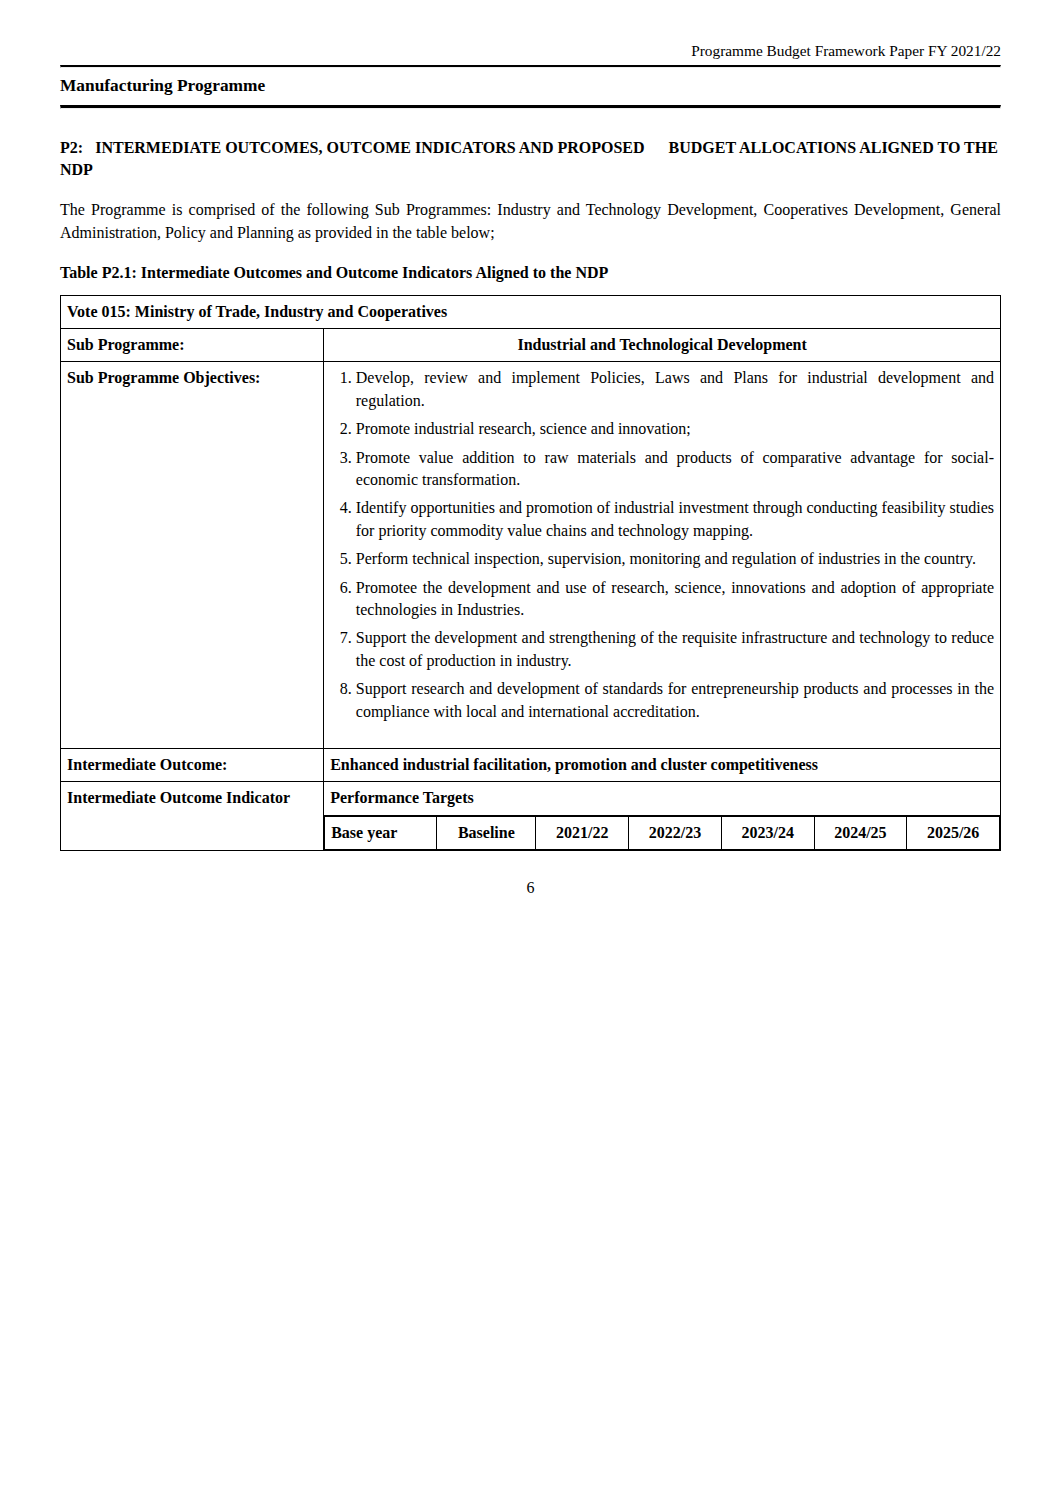Programme Budget Framework Paper FY 2021/22
Manufacturing Programme
P2: INTERMEDIATE OUTCOMES, OUTCOME INDICATORS AND PROPOSED BUDGET ALLOCATIONS ALIGNED TO THE NDP
The Programme is comprised of the following Sub Programmes: Industry and Technology Development, Cooperatives Development, General Administration, Policy and Planning as provided in the table below;
Table P2.1: Intermediate Outcomes and Outcome Indicators Aligned to the NDP
| Vote 015: Ministry of Trade, Industry and Cooperatives |
| Sub Programme: | Industrial and Technological Development |
| Sub Programme Objectives: | Develop, review and implement Policies, Laws and Plans for industrial development and regulation. Promote industrial research, science and innovation; Promote value addition to raw materials and products of comparative advantage for social-economic transformation. Identify opportunities and promotion of industrial investment through conducting feasibility studies for priority commodity value chains and technology mapping. Perform technical inspection, supervision, monitoring and regulation of industries in the country. Promotee the development and use of research, science, innovations and adoption of appropriate technologies in Industries. Support the development and strengthening of the requisite infrastructure and technology to reduce the cost of production in industry. Support research and development of standards for entrepreneurship products and processes in the compliance with local and international accreditation. |
| Intermediate Outcome: | Enhanced industrial facilitation, promotion and cluster competitiveness |
| Intermediate Outcome Indicator | Performance Targets |
| / Base year / Baseline / 2021/22 / 2022/23 / 2023/24 / 2024/25 / 2025/26 / |
6